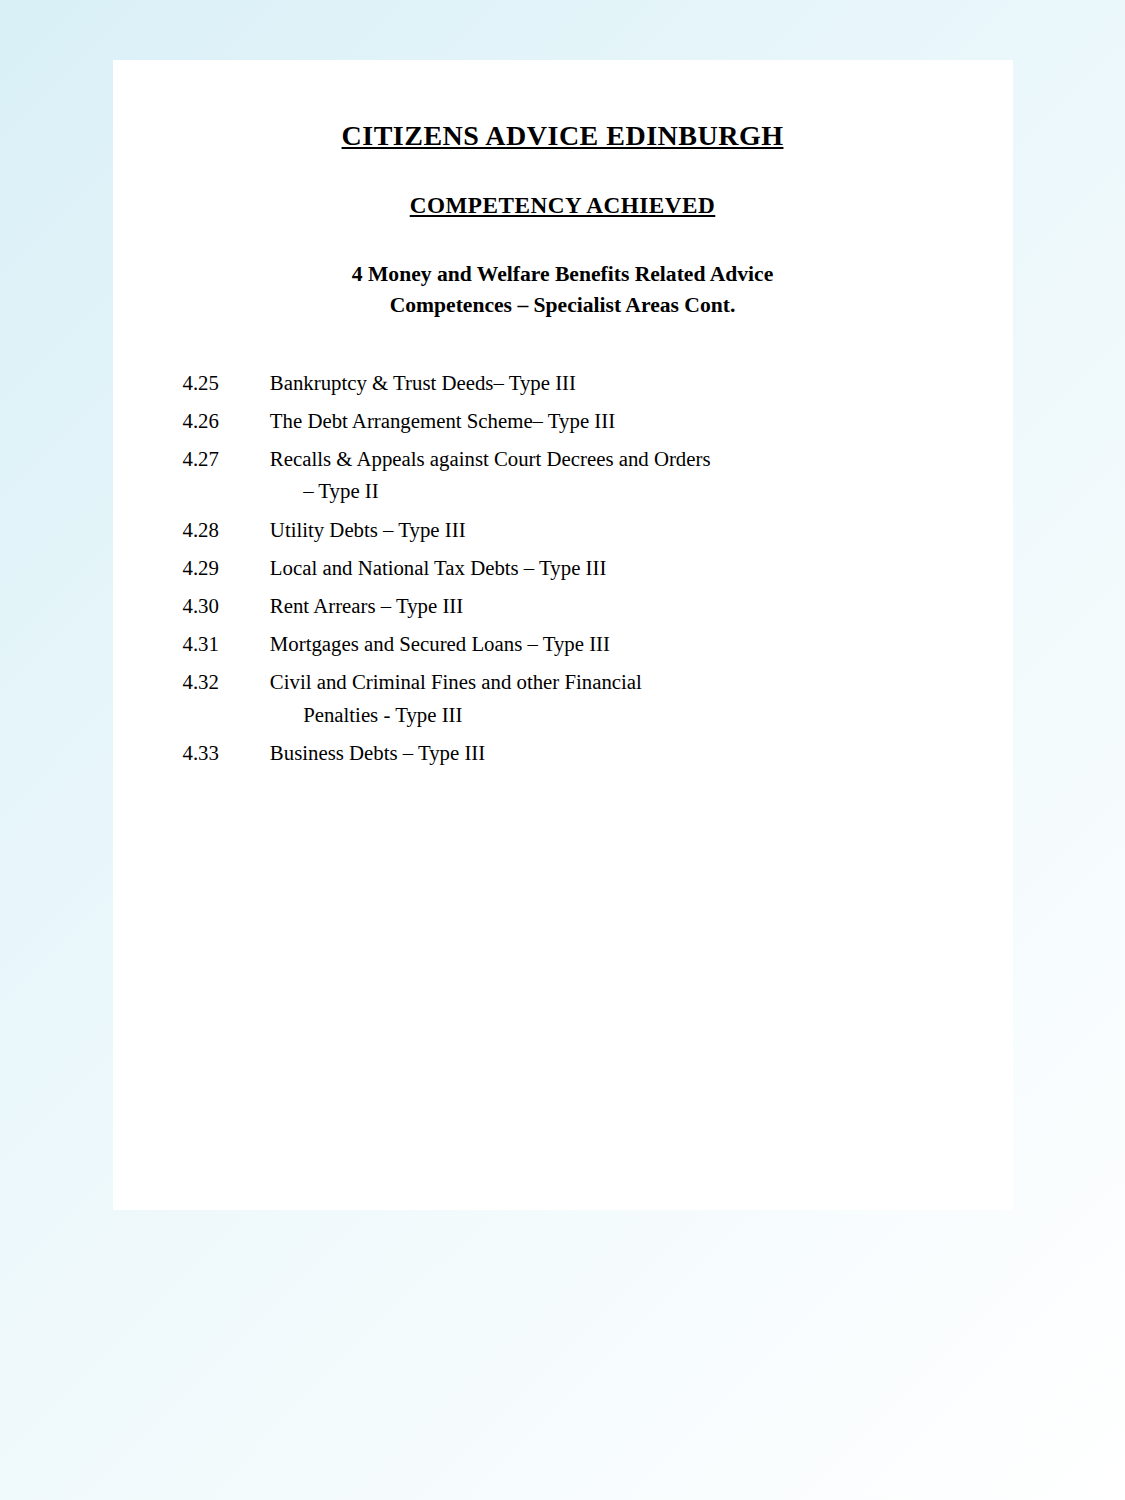CITIZENS ADVICE EDINBURGH
COMPETENCY ACHIEVED
4 Money and Welfare Benefits Related Advice
Competences – Specialist Areas Cont.
4.25 Bankruptcy & Trust Deeds– Type III
4.26 The Debt Arrangement Scheme– Type III
4.27 Recalls & Appeals against Court Decrees and Orders– Type II
4.28 Utility Debts – Type III
4.29 Local and National Tax Debts – Type III
4.30 Rent Arrears – Type III
4.31 Mortgages and Secured Loans – Type III
4.32 Civil and Criminal Fines and other FinancialPenalties - Type III
4.33 Business Debts – Type III